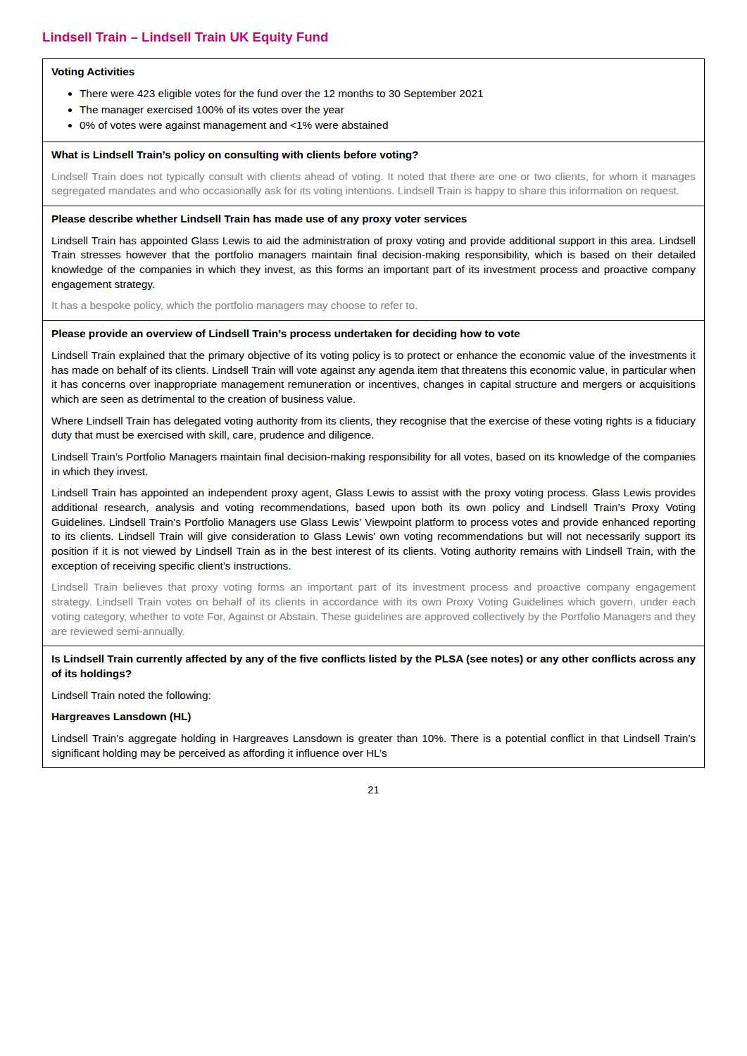Lindsell Train – Lindsell Train UK Equity Fund
Voting Activities
There were 423 eligible votes for the fund over the 12 months to 30 September 2021
The manager exercised 100% of its votes over the year
0% of votes were against management and <1% were abstained
What is Lindsell Train’s policy on consulting with clients before voting?
Lindsell Train does not typically consult with clients ahead of voting. It noted that there are one or two clients, for whom it manages segregated mandates and who occasionally ask for its voting intentions. Lindsell Train is happy to share this information on request.
Please describe whether Lindsell Train has made use of any proxy voter services
Lindsell Train has appointed Glass Lewis to aid the administration of proxy voting and provide additional support in this area. Lindsell Train stresses however that the portfolio managers maintain final decision-making responsibility, which is based on their detailed knowledge of the companies in which they invest, as this forms an important part of its investment process and proactive company engagement strategy.
It has a bespoke policy, which the portfolio managers may choose to refer to.
Please provide an overview of Lindsell Train’s process undertaken for deciding how to vote
Lindsell Train explained that the primary objective of its voting policy is to protect or enhance the economic value of the investments it has made on behalf of its clients. Lindsell Train will vote against any agenda item that threatens this economic value, in particular when it has concerns over inappropriate management remuneration or incentives, changes in capital structure and mergers or acquisitions which are seen as detrimental to the creation of business value.
Where Lindsell Train has delegated voting authority from its clients, they recognise that the exercise of these voting rights is a fiduciary duty that must be exercised with skill, care, prudence and diligence.
Lindsell Train’s Portfolio Managers maintain final decision-making responsibility for all votes, based on its knowledge of the companies in which they invest.
Lindsell Train has appointed an independent proxy agent, Glass Lewis to assist with the proxy voting process. Glass Lewis provides additional research, analysis and voting recommendations, based upon both its own policy and Lindsell Train’s Proxy Voting Guidelines. Lindsell Train’s Portfolio Managers use Glass Lewis’ Viewpoint platform to process votes and provide enhanced reporting to its clients. Lindsell Train will give consideration to Glass Lewis’ own voting recommendations but will not necessarily support its position if it is not viewed by Lindsell Train as in the best interest of its clients. Voting authority remains with Lindsell Train, with the exception of receiving specific client’s instructions.
Lindsell Train believes that proxy voting forms an important part of its investment process and proactive company engagement strategy. Lindsell Train votes on behalf of its clients in accordance with its own Proxy Voting Guidelines which govern, under each voting category, whether to vote For, Against or Abstain. These guidelines are approved collectively by the Portfolio Managers and they are reviewed semi-annually.
Is Lindsell Train currently affected by any of the five conflicts listed by the PLSA (see notes) or any other conflicts across any of its holdings?
Lindsell Train noted the following:
Hargreaves Lansdown (HL)
Lindsell Train’s aggregate holding in Hargreaves Lansdown is greater than 10%. There is a potential conflict in that Lindsell Train’s significant holding may be perceived as affording it influence over HL’s
21